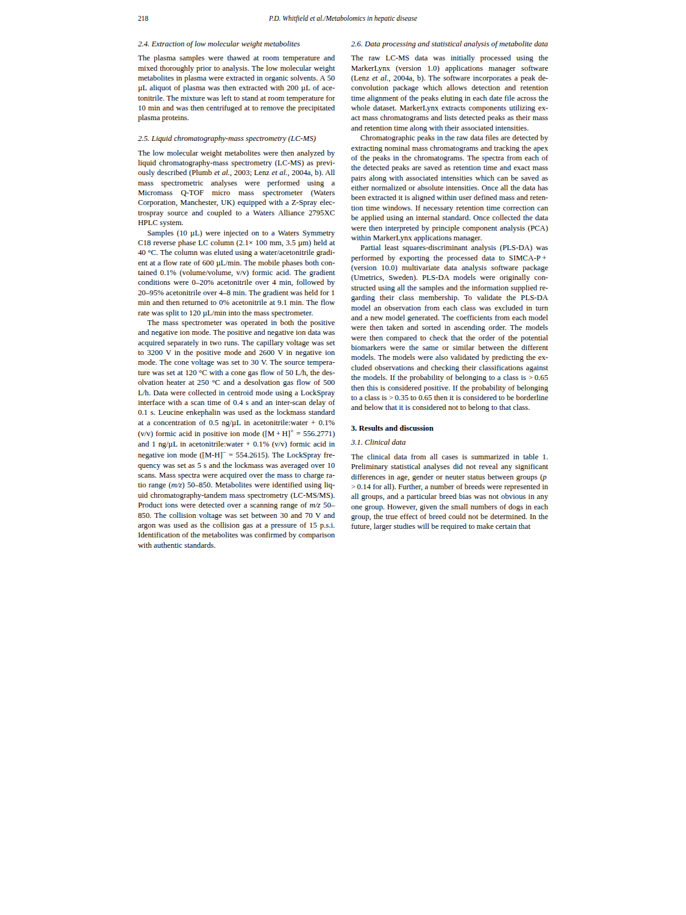218
P.D. Whitfield et al./Metabolomics in hepatic disease
2.4. Extraction of low molecular weight metabolites
The plasma samples were thawed at room temperature and mixed thoroughly prior to analysis. The low molecular weight metabolites in plasma were extracted in organic solvents. A 50 µL aliquot of plasma was then extracted with 200 µL of acetonitrile. The mixture was left to stand at room temperature for 10 min and was then centrifuged at to remove the precipitated plasma proteins.
2.5. Liquid chromatography-mass spectrometry (LC-MS)
The low molecular weight metabolites were then analyzed by liquid chromatography-mass spectrometry (LC-MS) as previously described (Plumb et al., 2003; Lenz et al., 2004a, b). All mass spectrometric analyses were performed using a Micromass Q-TOF micro mass spectrometer (Waters Corporation, Manchester, UK) equipped with a Z-Spray electrospray source and coupled to a Waters Alliance 2795XC HPLC system.
Samples (10 µL) were injected on to a Waters Symmetry C18 reverse phase LC column (2.1× 100 mm, 3.5 µm) held at 40 °C. The column was eluted using a water/acetonitrile gradient at a flow rate of 600 µL/min. The mobile phases both contained 0.1% (volume/volume, v/v) formic acid. The gradient conditions were 0–20% acetonitrile over 4 min, followed by 20–95% acetonitrile over 4–8 min. The gradient was held for 1 min and then returned to 0% acetonitrile at 9.1 min. The flow rate was split to 120 µL/min into the mass spectrometer.
The mass spectrometer was operated in both the positive and negative ion mode. The positive and negative ion data was acquired separately in two runs. The capillary voltage was set to 3200 V in the positive mode and 2600 V in negative ion mode. The cone voltage was set to 30 V. The source temperature was set at 120 °C with a cone gas flow of 50 L/h, the desolvation heater at 250 °C and a desolvation gas flow of 500 L/h. Data were collected in centroid mode using a LockSpray interface with a scan time of 0.4 s and an inter-scan delay of 0.1 s. Leucine enkephalin was used as the lockmass standard at a concentration of 0.5 ng/µL in acetonitrile:water + 0.1% (v/v) formic acid in positive ion mode ([M + H]+ = 556.2771) and 1 ng/µL in acetonitrile:water + 0.1% (v/v) formic acid in negative ion mode ([M-H]− = 554.2615). The LockSpray frequency was set as 5 s and the lockmass was averaged over 10 scans. Mass spectra were acquired over the mass to charge ratio range (m/z) 50–850. Metabolites were identified using liquid chromatography-tandem mass spectrometry (LC-MS/MS). Product ions were detected over a scanning range of m/z 50–850. The collision voltage was set between 30 and 70 V and argon was used as the collision gas at a pressure of 15 p.s.i. Identification of the metabolites was confirmed by comparison with authentic standards.
2.6. Data processing and statistical analysis of metabolite data
The raw LC-MS data was initially processed using the MarkerLynx (version 1.0) applications manager software (Lenz et al., 2004a, b). The software incorporates a peak deconvolution package which allows detection and retention time alignment of the peaks eluting in each date file across the whole dataset. MarkerLynx extracts components utilizing exact mass chromatograms and lists detected peaks as their mass and retention time along with their associated intensities.
Chromatographic peaks in the raw data files are detected by extracting nominal mass chromatograms and tracking the apex of the peaks in the chromatograms. The spectra from each of the detected peaks are saved as retention time and exact mass pairs along with associated intensities which can be saved as either normalized or absolute intensities. Once all the data has been extracted it is aligned within user defined mass and retention time windows. If necessary retention time correction can be applied using an internal standard. Once collected the data were then interpreted by principle component analysis (PCA) within MarkerLynx applications manager.
Partial least squares-discriminant analysis (PLS-DA) was performed by exporting the processed data to SIMCA-P +  (version 10.0) multivariate data analysis software package (Umetrics, Sweden). PLS-DA models were originally constructed using all the samples and the information supplied regarding their class membership. To validate the PLS-DA model an observation from each class was excluded in turn and a new model generated. The coefficients from each model were then taken and sorted in ascending order. The models were then compared to check that the order of the potential biomarkers were the same or similar between the different models. The models were also validated by predicting the excluded observations and checking their classifications against the models. If the probability of belonging to a class is > 0.65 then this is considered positive. If the probability of belonging to a class is > 0.35 to 0.65 then it is considered to be borderline and below that it is considered not to belong to that class.
3. Results and discussion
3.1. Clinical data
The clinical data from all cases is summarized in table 1. Preliminary statistical analyses did not reveal any significant differences in age, gender or neuter status between groups (p > 0.14 for all). Further, a number of breeds were represented in all groups, and a particular breed bias was not obvious in any one group. However, given the small numbers of dogs in each group, the true effect of breed could not be determined. In the future, larger studies will be required to make certain that